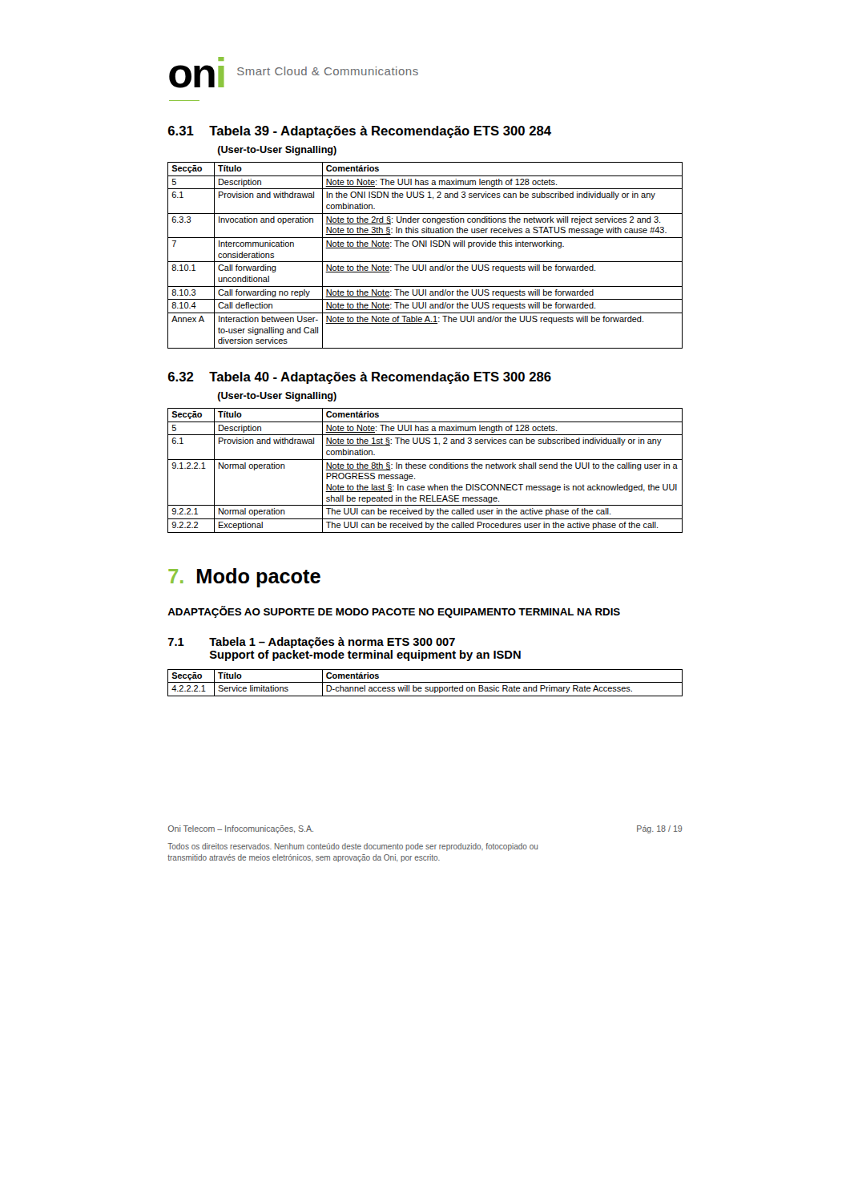oni
Smart Cloud & Communications
6.31 Tabela 39 - Adaptações à Recomendação ETS 300 284
(User-to-User Signalling)
| Secção | Título | Comentários |
| --- | --- | --- |
| 5 | Description | Note to Note : The UUI has a maximum length of 128 octets. |
| 6.1 | Provision and withdrawal | In the ONI ISDN the UUS 1, 2 and 3 services can be subscribed individually or in any combination. |
| 6.3.3 | Invocation and operation | Note to the 2rd § : Under congestion conditions the network will reject services 2 and 3. Note to the 3th § : In this situation the user receives a STATUS message with cause #43. |
| 7 | Intercommunication considerations | Note to the Note : The ONI ISDN will provide this interworking. |
| 8.10.1 | Call forwarding unconditional | Note to the Note : The UUI and/or the UUS requests will be forwarded. |
| 8.10.3 | Call forwarding no reply | Note to the Note : The UUI and/or the UUS requests will be forwarded |
| 8.10.4 | Call deflection | Note to the Note : The UUI and/or the UUS requests will be forwarded. |
| Annex A | Interaction between User-to-user signalling and Call diversion services | Note to the Note of Table A.1 : The UUI and/or the UUS requests will be forwarded. |
6.32 Tabela 40 - Adaptações à Recomendação ETS 300 286
(User-to-User Signalling)
| Secção | Título | Comentários |
| --- | --- | --- |
| 5 | Description | Note to Note : The UUI has a maximum length of 128 octets. |
| 6.1 | Provision and withdrawal | Note to the 1st § : The UUS 1, 2 and 3 services can be subscribed individually or in any combination. |
| 9.1.2.2.1 | Normal operation | Note to the 8th § : In these conditions the network shall send the UUI to the calling user in a PROGRESS message. Note to the last § : In case when the DISCONNECT message is not acknowledged, the UUI shall be repeated in the RELEASE message. |
| 9.2.2.1 | Normal operation | The UUI can be received by the called user in the active phase of the call. |
| 9.2.2.2 | Exceptional | The UUI can be received by the called Procedures user in the active phase of the call. |
7. Modo pacote
ADAPTAÇÕES AO SUPORTE DE MODO PACOTE NO EQUIPAMENTO TERMINAL NA RDIS
7.1 Tabela 1 – Adaptações à norma ETS 300 007 Support of packet-mode terminal equipment by an ISDN
| Secção | Título | Comentários |
| --- | --- | --- |
| 4.2.2.2.1 | Service limitations | D-channel access will be supported on Basic Rate and Primary Rate Accesses. |
Oni Telecom – Infocomunicações, S.A.
Pág. 18 / 19
Todos os direitos reservados. Nenhum conteúdo deste documento pode ser reproduzido, fotocopiado ou transmitido através de meios eletrónicos, sem aprovação da Oni, por escrito.